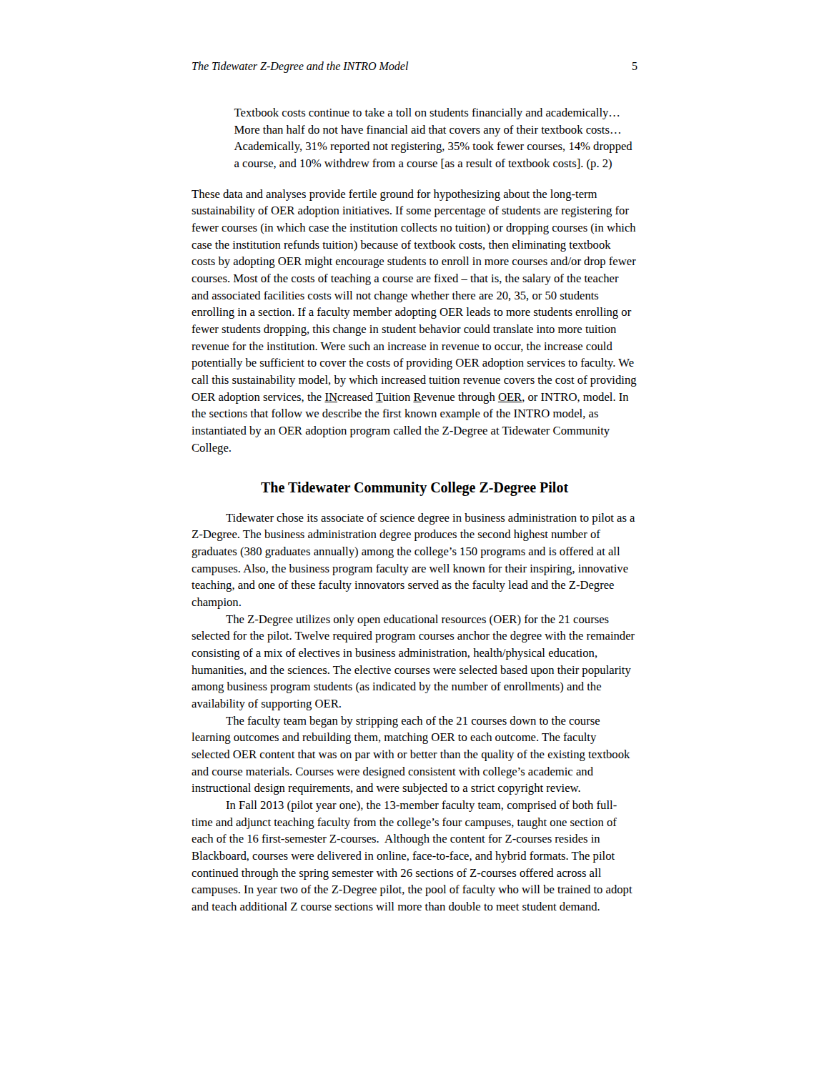The Tidewater Z-Degree and the INTRO Model 5
Textbook costs continue to take a toll on students financially and academically… More than half do not have financial aid that covers any of their textbook costs… Academically, 31% reported not registering, 35% took fewer courses, 14% dropped a course, and 10% withdrew from a course [as a result of textbook costs]. (p. 2)
These data and analyses provide fertile ground for hypothesizing about the long-term sustainability of OER adoption initiatives. If some percentage of students are registering for fewer courses (in which case the institution collects no tuition) or dropping courses (in which case the institution refunds tuition) because of textbook costs, then eliminating textbook costs by adopting OER might encourage students to enroll in more courses and/or drop fewer courses. Most of the costs of teaching a course are fixed – that is, the salary of the teacher and associated facilities costs will not change whether there are 20, 35, or 50 students enrolling in a section. If a faculty member adopting OER leads to more students enrolling or fewer students dropping, this change in student behavior could translate into more tuition revenue for the institution. Were such an increase in revenue to occur, the increase could potentially be sufficient to cover the costs of providing OER adoption services to faculty. We call this sustainability model, by which increased tuition revenue covers the cost of providing OER adoption services, the INcreased Tuition Revenue through OER, or INTRO, model. In the sections that follow we describe the first known example of the INTRO model, as instantiated by an OER adoption program called the Z-Degree at Tidewater Community College.
The Tidewater Community College Z-Degree Pilot
Tidewater chose its associate of science degree in business administration to pilot as a Z-Degree. The business administration degree produces the second highest number of graduates (380 graduates annually) among the college’s 150 programs and is offered at all campuses. Also, the business program faculty are well known for their inspiring, innovative teaching, and one of these faculty innovators served as the faculty lead and the Z-Degree champion.
The Z-Degree utilizes only open educational resources (OER) for the 21 courses selected for the pilot. Twelve required program courses anchor the degree with the remainder consisting of a mix of electives in business administration, health/physical education, humanities, and the sciences. The elective courses were selected based upon their popularity among business program students (as indicated by the number of enrollments) and the availability of supporting OER.
The faculty team began by stripping each of the 21 courses down to the course learning outcomes and rebuilding them, matching OER to each outcome. The faculty selected OER content that was on par with or better than the quality of the existing textbook and course materials. Courses were designed consistent with college’s academic and instructional design requirements, and were subjected to a strict copyright review.
In Fall 2013 (pilot year one), the 13-member faculty team, comprised of both full-time and adjunct teaching faculty from the college’s four campuses, taught one section of each of the 16 first-semester Z-courses. Although the content for Z-courses resides in Blackboard, courses were delivered in online, face-to-face, and hybrid formats. The pilot continued through the spring semester with 26 sections of Z-courses offered across all campuses. In year two of the Z-Degree pilot, the pool of faculty who will be trained to adopt and teach additional Z course sections will more than double to meet student demand.